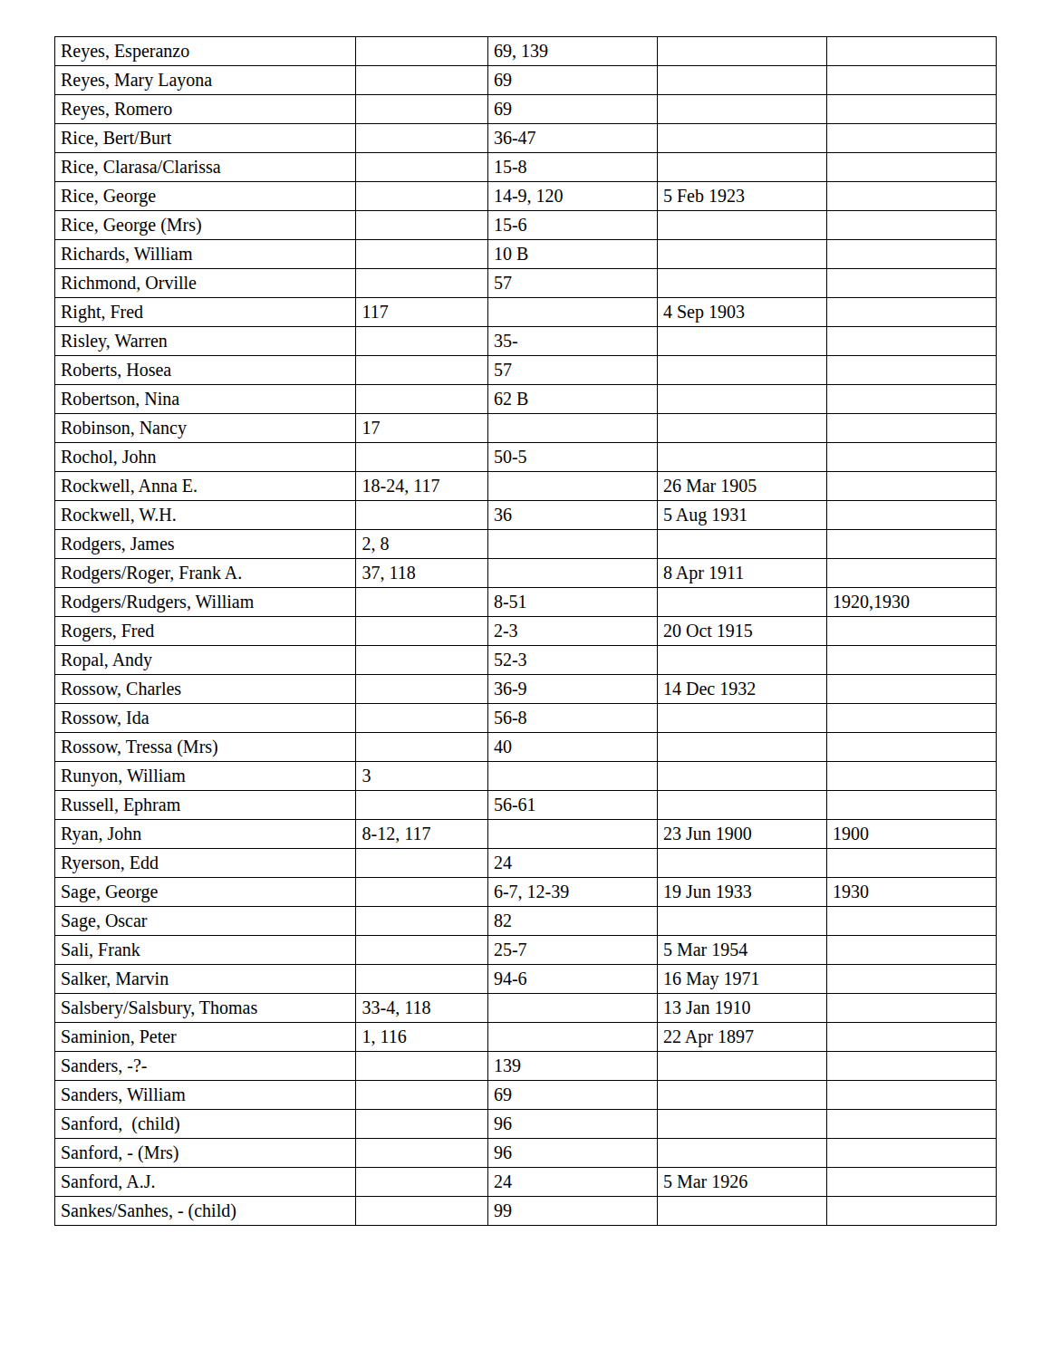| Reyes, Esperanzo | | 69, 139 | | |
| Reyes, Mary Layona | | 69 | | |
| Reyes, Romero | | 69 | | |
| Rice, Bert/Burt | | 36-47 | | |
| Rice, Clarasa/Clarissa | | 15-8 | | |
| Rice, George | | 14-9, 120 | 5 Feb 1923 | |
| Rice, George (Mrs) | | 15-6 | | |
| Richards, William | | 10 B | | |
| Richmond, Orville | | 57 | | |
| Right, Fred | 117 | | 4 Sep 1903 | |
| Risley, Warren | | 35- | | |
| Roberts, Hosea | | 57 | | |
| Robertson, Nina | | 62 B | | |
| Robinson, Nancy | 17 | | | |
| Rochol, John | | 50-5 | | |
| Rockwell, Anna E. | 18-24, 117 | | 26 Mar 1905 | |
| Rockwell, W.H. | | 36 | 5 Aug 1931 | |
| Rodgers, James | 2, 8 | | | |
| Rodgers/Roger, Frank A. | 37, 118 | | 8 Apr 1911 | |
| Rodgers/Rudgers, William | | 8-51 | | 1920,1930 |
| Rogers, Fred | | 2-3 | 20 Oct 1915 | |
| Ropal, Andy | | 52-3 | | |
| Rossow, Charles | | 36-9 | 14 Dec 1932 | |
| Rossow, Ida | | 56-8 | | |
| Rossow, Tressa (Mrs) | | 40 | | |
| Runyon, William | 3 | | | |
| Russell, Ephram | | 56-61 | | |
| Ryan, John | 8-12, 117 | | 23 Jun 1900 | 1900 |
| Ryerson, Edd | | 24 | | |
| Sage, George | | 6-7, 12-39 | 19 Jun 1933 | 1930 |
| Sage, Oscar | | 82 | | |
| Sali, Frank | | 25-7 | 5 Mar 1954 | |
| Salker, Marvin | | 94-6 | 16 May 1971 | |
| Salsbery/Salsbury, Thomas | 33-4, 118 | | 13 Jan 1910 | |
| Saminion, Peter | 1, 116 | | 22 Apr 1897 | |
| Sanders, -?- | | 139 | | |
| Sanders, William | | 69 | | |
| Sanford, (child) | | 96 | | |
| Sanford, - (Mrs) | | 96 | | |
| Sanford, A.J. | | 24 | 5 Mar 1926 | |
| Sankes/Sanhes, - (child) | | 99 | | |